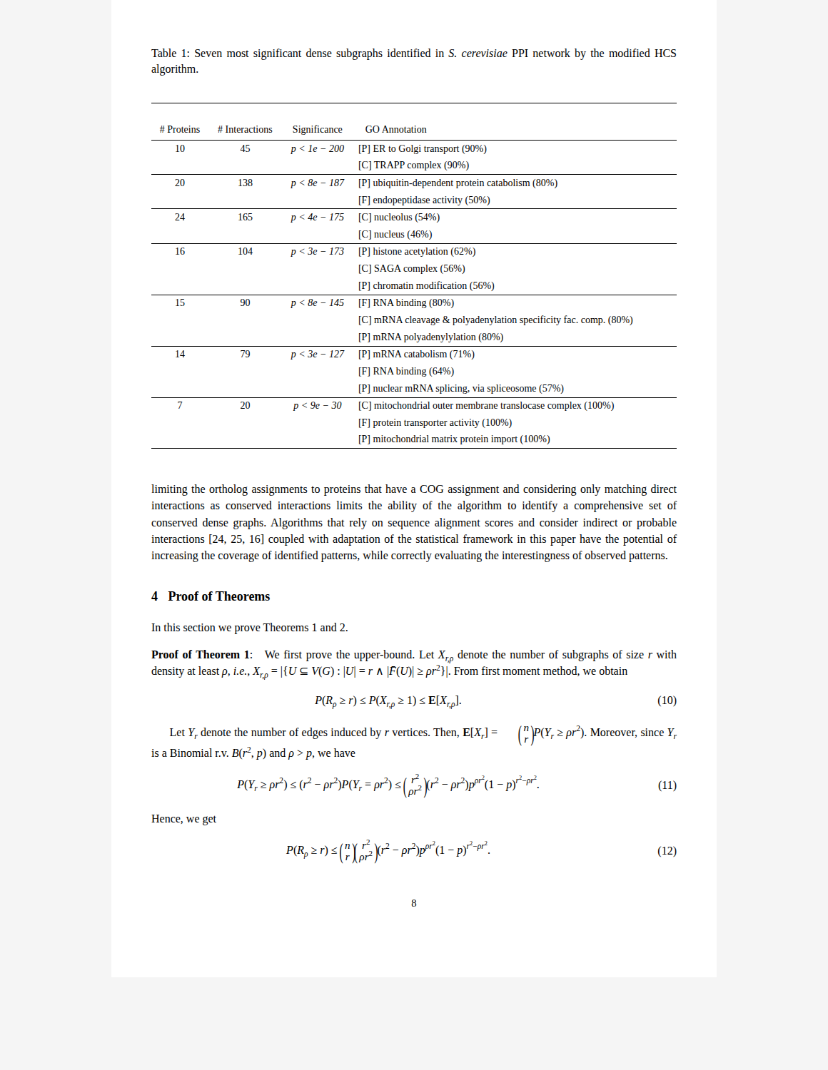Table 1: Seven most significant dense subgraphs identified in S. cerevisiae PPI network by the modified HCS algorithm.
| # Proteins | # Interactions | Significance | GO Annotation |
| --- | --- | --- | --- |
| 10 | 45 | p < 1e − 200 | [P] ER to Golgi transport (90%) |
| | | | [C] TRAPP complex (90%) |
| 20 | 138 | p < 8e − 187 | [P] ubiquitin-dependent protein catabolism (80%) |
| | | | [F] endopeptidase activity (50%) |
| 24 | 165 | p < 4e − 175 | [C] nucleolus (54%) |
| | | | [C] nucleus (46%) |
| 16 | 104 | p < 3e − 173 | [P] histone acetylation (62%) |
| | | | [C] SAGA complex (56%) |
| | | | [P] chromatin modification (56%) |
| 15 | 90 | p < 8e − 145 | [F] RNA binding (80%) |
| | | | [C] mRNA cleavage & polyadenylation specificity fac. comp. (80%) |
| | | | [P] mRNA polyadenylylation (80%) |
| 14 | 79 | p < 3e − 127 | [P] mRNA catabolism (71%) |
| | | | [F] RNA binding (64%) |
| | | | [P] nuclear mRNA splicing, via spliceosome (57%) |
| 7 | 20 | p < 9e − 30 | [C] mitochondrial outer membrane translocase complex (100%) |
| | | | [F] protein transporter activity (100%) |
| | | | [P] mitochondrial matrix protein import (100%) |
limiting the ortholog assignments to proteins that have a COG assignment and considering only matching direct interactions as conserved interactions limits the ability of the algorithm to identify a comprehensive set of conserved dense graphs. Algorithms that rely on sequence alignment scores and consider indirect or probable interactions [24, 25, 16] coupled with adaptation of the statistical framework in this paper have the potential of increasing the coverage of identified patterns, while correctly evaluating the interestingness of observed patterns.
4 Proof of Theorems
In this section we prove Theorems 1 and 2.
Proof of Theorem 1: We first prove the upper-bound. Let Xr,ρ denote the number of subgraphs of size r with density at least ρ, i.e., Xr,ρ = |{U ⊆ V(G) : |U| = r ∧ |F̄(U)| ≥ ρr2}|. From first moment method, we obtain
P(Rρ ≥ r) ≤ P(Xr,ρ ≥ 1) ≤ E[Xr,ρ].
(10)
Let Yr denote the number of edges induced by r vertices. Then, E[Xr] = nr P(Yr ≥ ρr2). Moreover, since Yr is a Binomial r.v. B(r2, p) and ρ > p, we have
P(Yr ≥ ρr2) ≤ (r2 − ρr2)P(Yr = ρr2) ≤ r2 ρr2(r2 − ρr2)pρr2(1 − p)r2−ρr2.
(11)
Hence, we get
P(Rρ ≥ r) ≤ nr r2 ρr2(r2 − ρr2)pρr2(1 − p)r2−ρr2.
(12)
8